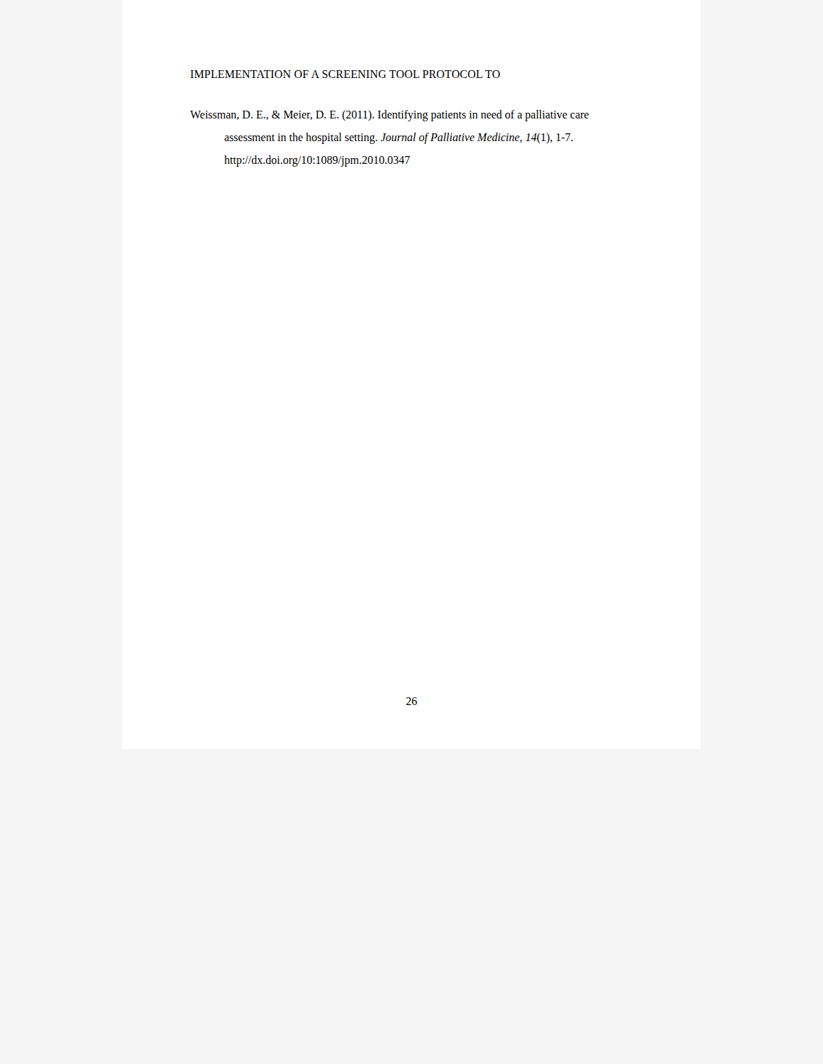IMPLEMENTATION OF A SCREENING TOOL PROTOCOL TO
Weissman, D. E., & Meier, D. E. (2011). Identifying patients in need of a palliative care assessment in the hospital setting. Journal of Palliative Medicine, 14(1), 1-7. http://dx.doi.org/10:1089/jpm.2010.0347
26